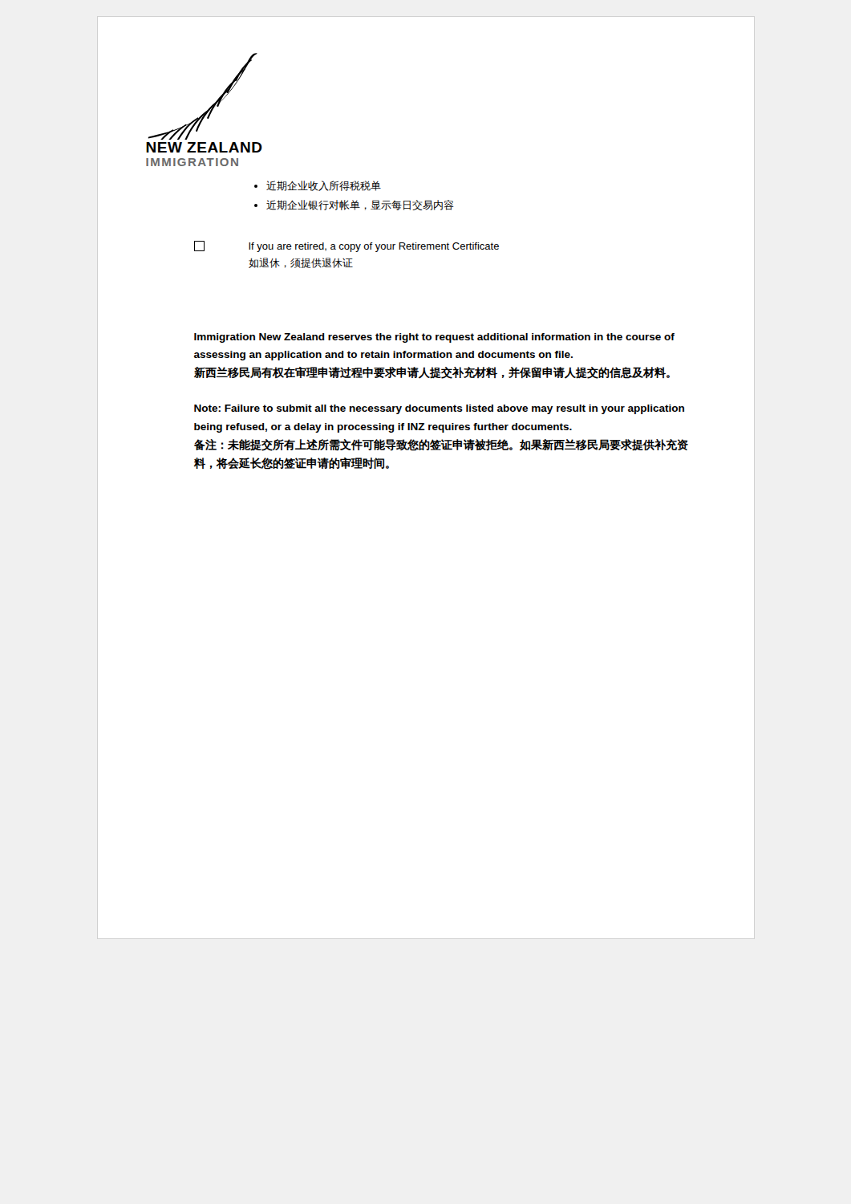NEW ZEALAND
IMMIGRATION
近期企业收入所得税税单
近期企业银行对帐单，显示每日交易内容
If you are retired, a copy of your Retirement Certificate
如退休，须提供退休证
Immigration New Zealand reserves the right to request additional information in the course of assessing an application and to retain information and documents on file.
新西兰移民局有权在审理申请过程中要求申请人提交补充材料，并保留申请人提交的信息及材料。
Note: Failure to submit all the necessary documents listed above may result in your application being refused, or a delay in processing if INZ requires further documents.
备注：未能提交所有上述所需文件可能导致您的签证申请被拒绝。如果新西兰移民局要求提供补充资料，将会延长您的签证申请的审理时间。